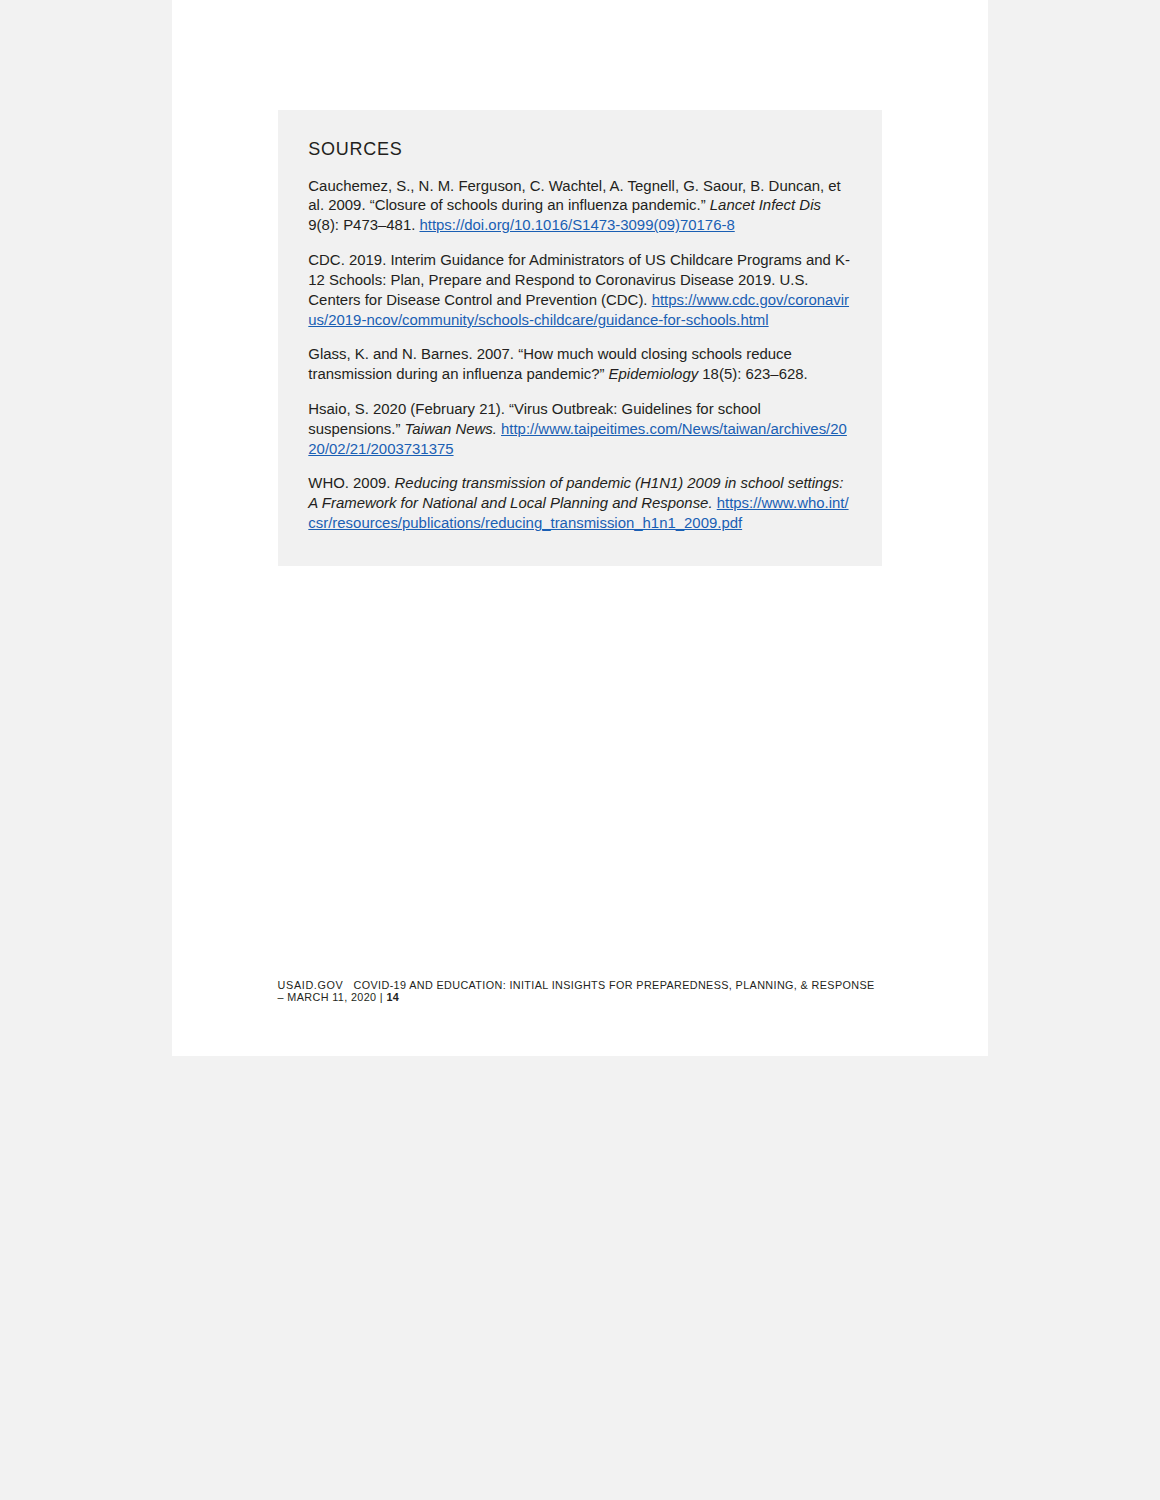SOURCES
Cauchemez, S., N. M. Ferguson, C. Wachtel, A. Tegnell, G. Saour, B. Duncan, et al. 2009. “Closure of schools during an influenza pandemic.” Lancet Infect Dis 9(8): P473–481. https://doi.org/10.1016/S1473-3099(09)70176-8
CDC. 2019. Interim Guidance for Administrators of US Childcare Programs and K-12 Schools: Plan, Prepare and Respond to Coronavirus Disease 2019. U.S. Centers for Disease Control and Prevention (CDC). https://www.cdc.gov/coronavirus/2019-ncov/community/schools-childcare/guidance-for-schools.html
Glass, K. and N. Barnes. 2007. “How much would closing schools reduce transmission during an influenza pandemic?” Epidemiology 18(5): 623–628.
Hsaio, S. 2020 (February 21). “Virus Outbreak: Guidelines for school suspensions.” Taiwan News. http://www.taipeitimes.com/News/taiwan/archives/2020/02/21/2003731375
WHO. 2009. Reducing transmission of pandemic (H1N1) 2009 in school settings: A Framework for National and Local Planning and Response. https://www.who.int/csr/resources/publications/reducing_transmission_h1n1_2009.pdf
USAID.GOV COVID-19 AND EDUCATION: INITIAL INSIGHTS FOR PREPAREDNESS, PLANNING, & RESPONSE – MARCH 11, 2020 | 14